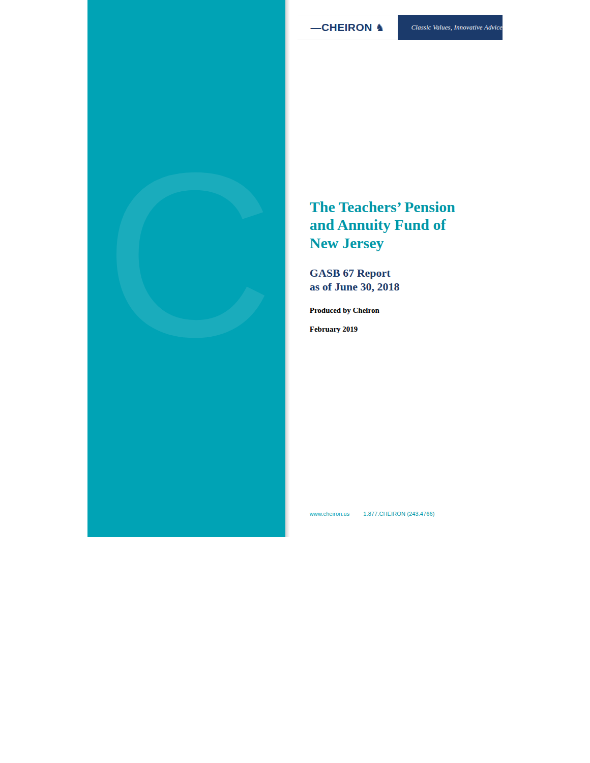C
—CHEIRON♞
Classic Values, Innovative Advice
The Teachers’ Pension and Annuity Fund of New Jersey
GASB 67 Report
as of June 30, 2018
Produced by Cheiron
February 2019
www.cheiron.us 1.877.CHEIRON (243.4766)